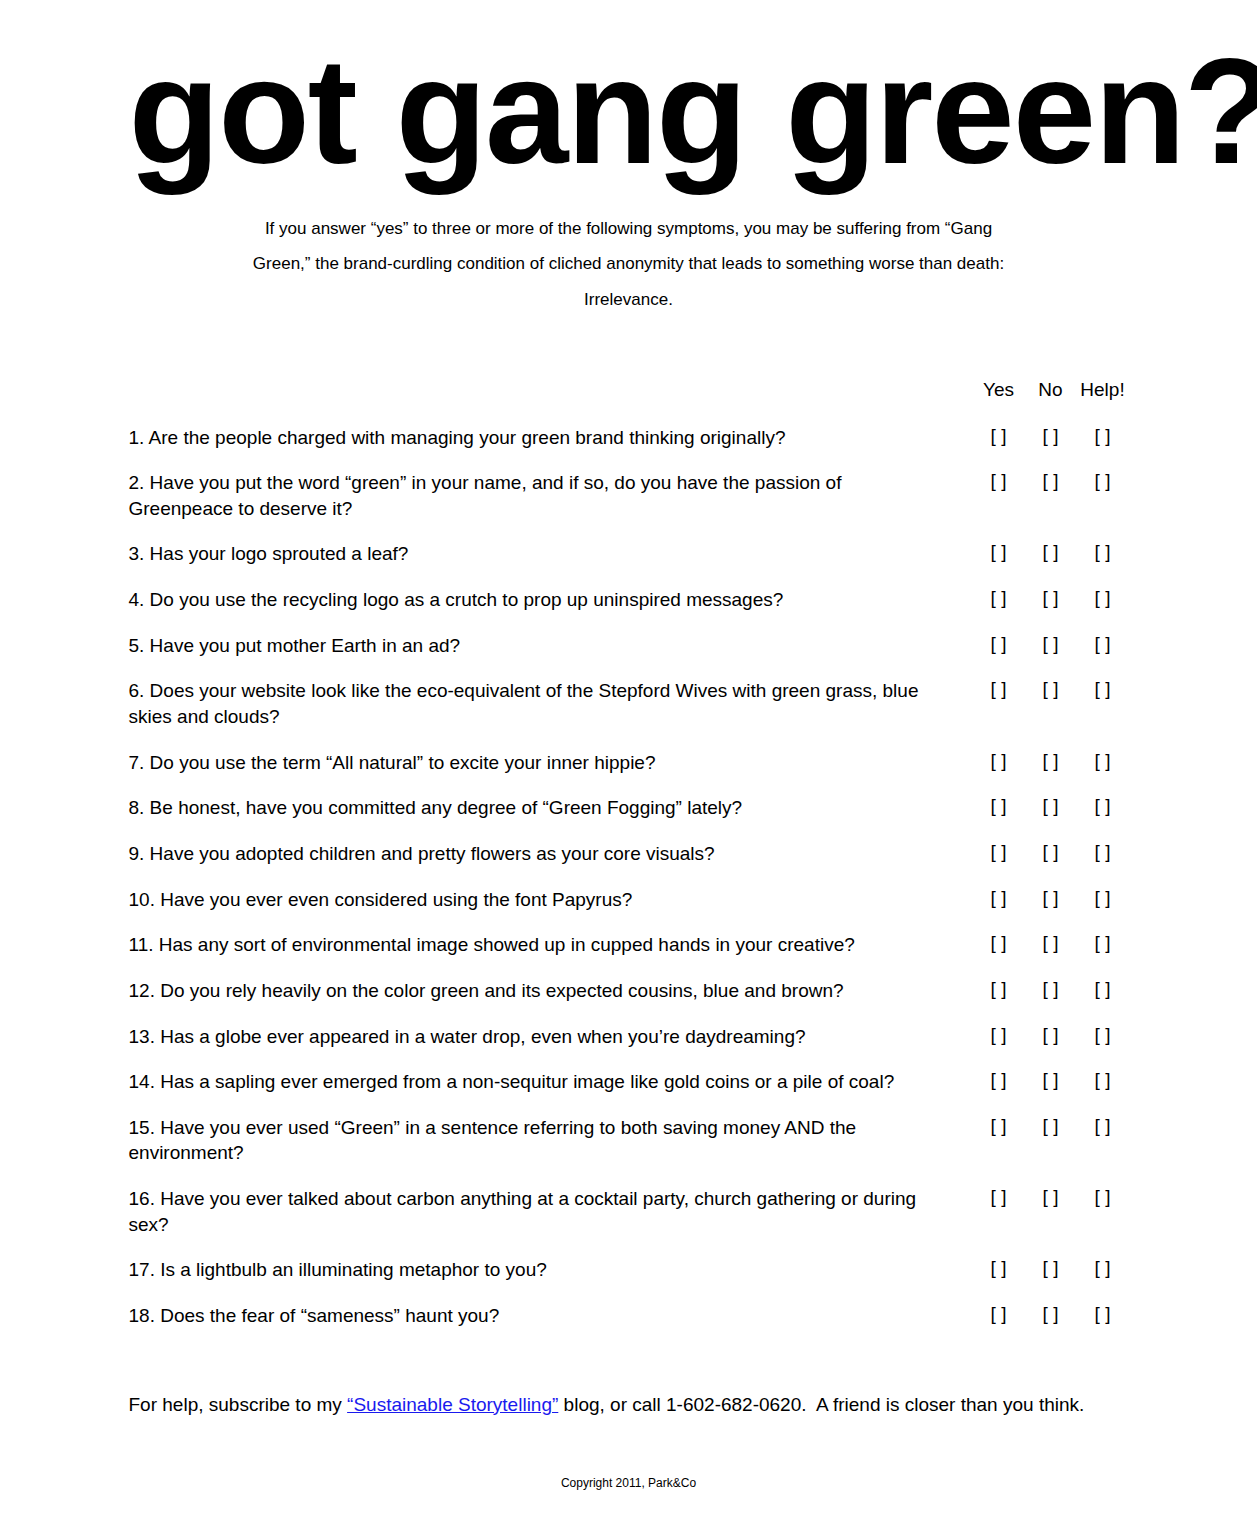got gang green?
If you answer “yes” to three or more of the following symptoms, you may be suffering from “Gang Green,” the brand-curdling condition of cliched anonymity that leads to something worse than death: Irrelevance.
| | Yes | No | Help! |
| --- | --- | --- | --- |
| 1. Are the people charged with managing your green brand thinking originally? | [ ] | [ ] | [ ] |
| 2. Have you put the word “green” in your name, and if so, do you have the passion of Greenpeace to deserve it? | [ ] | [ ] | [ ] |
| 3. Has your logo sprouted a leaf? | [ ] | [ ] | [ ] |
| 4. Do you use the recycling logo as a crutch to prop up uninspired messages? | [ ] | [ ] | [ ] |
| 5. Have you put mother Earth in an ad? | [ ] | [ ] | [ ] |
| 6. Does your website look like the eco-equivalent of the Stepford Wives with green grass, blue skies and clouds? | [ ] | [ ] | [ ] |
| 7. Do you use the term “All natural” to excite your inner hippie? | [ ] | [ ] | [ ] |
| 8. Be honest, have you committed any degree of “Green Fogging” lately? | [ ] | [ ] | [ ] |
| 9. Have you adopted children and pretty flowers as your core visuals? | [ ] | [ ] | [ ] |
| 10. Have you ever even considered using the font Papyrus? | [ ] | [ ] | [ ] |
| 11. Has any sort of environmental image showed up in cupped hands in your creative? | [ ] | [ ] | [ ] |
| 12. Do you rely heavily on the color green and its expected cousins, blue and brown? | [ ] | [ ] | [ ] |
| 13. Has a globe ever appeared in a water drop, even when you’re daydreaming? | [ ] | [ ] | [ ] |
| 14. Has a sapling ever emerged from a non-sequitur image like gold coins or a pile of coal? | [ ] | [ ] | [ ] |
| 15. Have you ever used “Green” in a sentence referring to both saving money AND the environment? | [ ] | [ ] | [ ] |
| 16. Have you ever talked about carbon anything at a cocktail party, church gathering or during sex? | [ ] | [ ] | [ ] |
| 17. Is a lightbulb an illuminating metaphor to you? | [ ] | [ ] | [ ] |
| 18. Does the fear of “sameness” haunt you? | [ ] | [ ] | [ ] |
For help, subscribe to my “Sustainable Storytelling” blog, or call 1-602-682-0620. A friend is closer than you think.
Copyright 2011, Park&Co